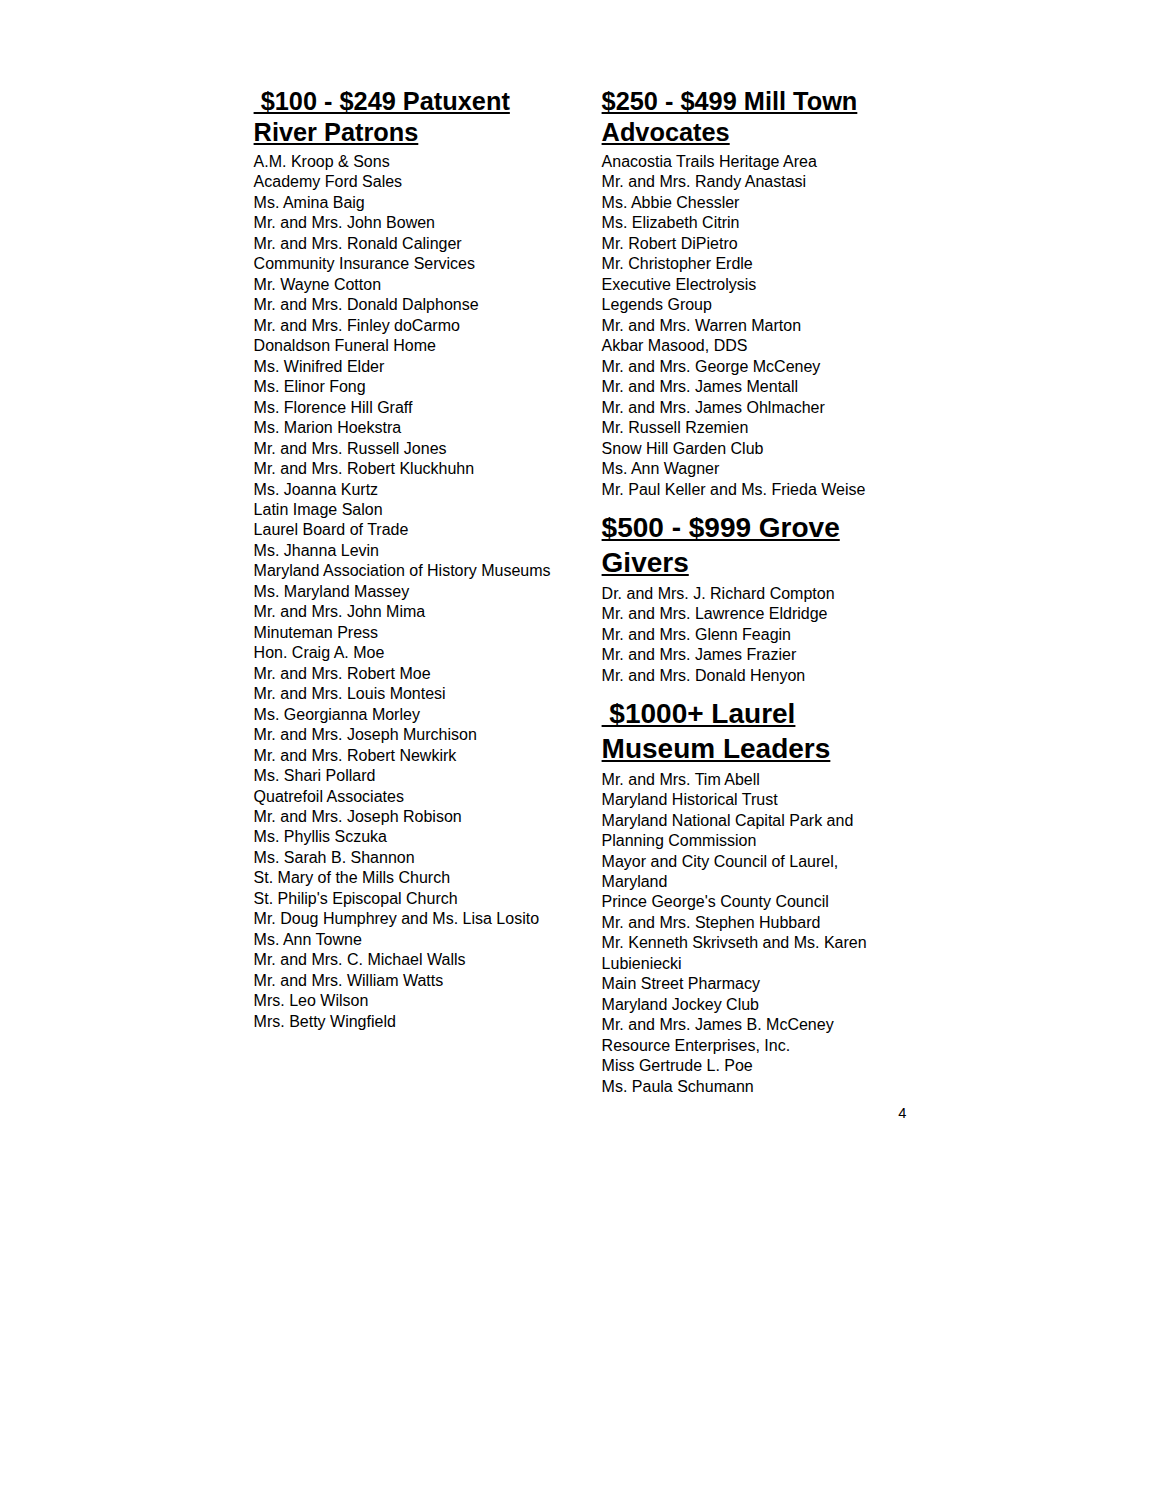$100 - $249 Patuxent River Patrons
A.M. Kroop & Sons
Academy Ford Sales
Ms. Amina Baig
Mr. and Mrs. John Bowen
Mr. and Mrs. Ronald Calinger
Community Insurance Services
Mr. Wayne Cotton
Mr. and Mrs. Donald Dalphonse
Mr. and Mrs. Finley doCarmo
Donaldson Funeral Home
Ms. Winifred Elder
Ms. Elinor Fong
Ms. Florence Hill Graff
Ms. Marion Hoekstra
Mr. and Mrs. Russell Jones
Mr. and Mrs. Robert Kluckhuhn
Ms. Joanna Kurtz
Latin Image Salon
Laurel Board of Trade
Ms. Jhanna Levin
Maryland Association of History Museums
Ms. Maryland Massey
Mr. and Mrs. John Mima
Minuteman Press
Hon. Craig A. Moe
Mr. and Mrs. Robert Moe
Mr. and Mrs. Louis Montesi
Ms. Georgianna Morley
Mr. and Mrs. Joseph Murchison
Mr. and Mrs. Robert Newkirk
Ms. Shari Pollard
Quatrefoil Associates
Mr. and Mrs. Joseph Robison
Ms. Phyllis Sczuka
Ms. Sarah B. Shannon
St. Mary of the Mills Church
St. Philip's Episcopal Church
Mr. Doug Humphrey and Ms. Lisa Losito
Ms. Ann Towne
Mr. and Mrs. C. Michael Walls
Mr. and Mrs. William Watts
Mrs. Leo Wilson
Mrs. Betty Wingfield
$250 - $499 Mill Town Advocates
Anacostia Trails Heritage Area
Mr. and Mrs. Randy Anastasi
Ms. Abbie Chessler
Ms. Elizabeth Citrin
Mr. Robert DiPietro
Mr. Christopher Erdle
Executive Electrolysis
Legends Group
Mr. and Mrs. Warren Marton
Akbar Masood, DDS
Mr. and Mrs. George McCeney
Mr. and Mrs. James Mentall
Mr. and Mrs. James Ohlmacher
Mr. Russell Rzemien
Snow Hill Garden Club
Ms. Ann Wagner
Mr. Paul Keller and Ms. Frieda Weise
$500 - $999 Grove Givers
Dr. and Mrs. J. Richard Compton
Mr. and Mrs. Lawrence Eldridge
Mr. and Mrs. Glenn Feagin
Mr. and Mrs. James Frazier
Mr. and Mrs. Donald Henyon
$1000+ Laurel Museum Leaders
Mr. and Mrs. Tim Abell
Maryland Historical Trust
Maryland National Capital Park and Planning Commission
Mayor and City Council of Laurel, Maryland
Prince George's County Council
Mr. and Mrs. Stephen Hubbard
Mr. Kenneth Skrivseth and Ms. Karen Lubieniecki
Main Street Pharmacy
Maryland Jockey Club
Mr. and Mrs. James B. McCeney
Resource Enterprises, Inc.
Miss Gertrude L. Poe
Ms. Paula Schumann
4